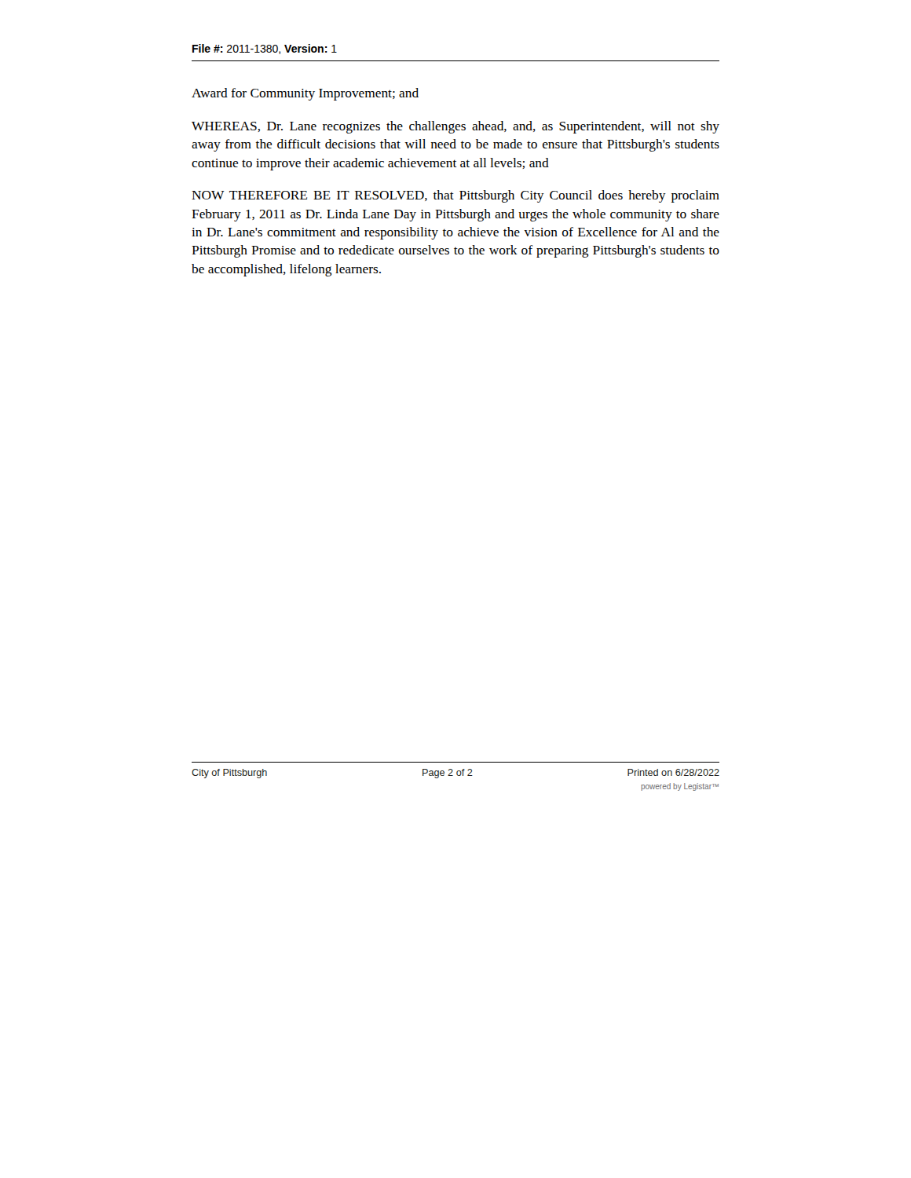File #: 2011-1380, Version: 1
Award for Community Improvement; and
WHEREAS, Dr. Lane recognizes the challenges ahead, and, as Superintendent, will not shy away from the difficult decisions that will need to be made to ensure that Pittsburgh's students continue to improve their academic achievement at all levels; and
NOW THEREFORE BE IT RESOLVED, that Pittsburgh City Council does hereby proclaim February 1, 2011 as Dr. Linda Lane Day in Pittsburgh and urges the whole community to share in Dr. Lane's commitment and responsibility to achieve the vision of Excellence for Al and the Pittsburgh Promise and to rededicate ourselves to the work of preparing Pittsburgh's students to be accomplished, lifelong learners.
City of Pittsburgh
Page 2 of 2
Printed on 6/28/2022
powered by Legistar™